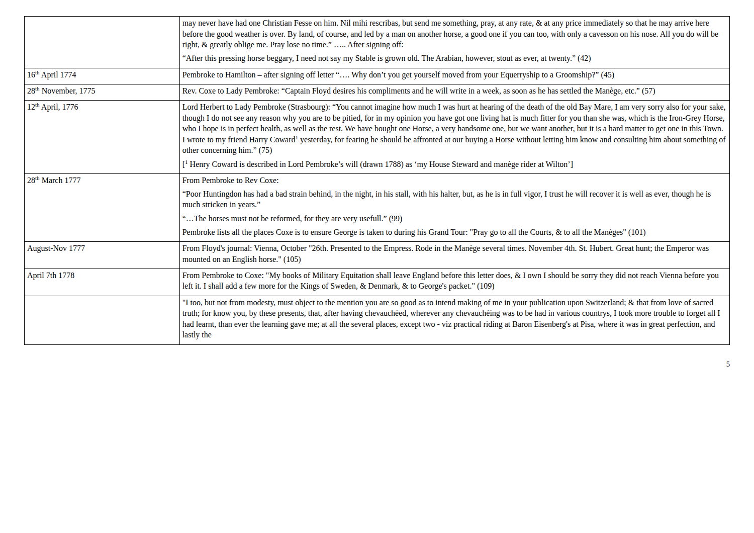| | may never have had one Christian Fesse on him. Nil mihi rescribas, but send me something, pray, at any rate, & at any price immediately so that he may arrive here before the good weather is over. By land, of course, and led by a man on another horse, a good one if you can too, with only a cavesson on his nose. All you do will be right, & greatly oblige me. Pray lose no time.” ….. After signing off: “After this pressing horse beggary, I need not say my Stable is grown old. The Arabian, however, stout as ever, at twenty.” (42) |
| 16 th April 1774 | Pembroke to Hamilton – after signing off letter “…. Why don’t you get yourself moved from your Equerryship to a Groomship?” (45) |
| 28 th November, 1775 | Rev. Coxe to Lady Pembroke: “Captain Floyd desires his compliments and he will write in a week, as soon as he has settled the Manège, etc.” (57) |
| 12 th April, 1776 | Lord Herbert to Lady Pembroke (Strasbourg): “You cannot imagine how much I was hurt at hearing of the death of the old Bay Mare, I am very sorry also for your sake, though I do not see any reason why you are to be pitied, for in my opinion you have got one living hat is much fitter for you than she was, which is the Iron-Grey Horse, who I hope is in perfect health, as well as the rest. We have bought one Horse, a very handsome one, but we want another, but it is a hard matter to get one in this Town. I wrote to my friend Harry Coward 1 yesterday, for fearing he should be affronted at our buying a Horse without letting him know and consulting him about something of other concerning him.” (75) [ 1 Henry Coward is described in Lord Pembroke’s will (drawn 1788) as ‘my House Steward and manège rider at Wilton’] |
| 28 th March 1777 | From Pembroke to Rev Coxe: “Poor Huntingdon has had a bad strain behind, in the night, in his stall, with his halter, but, as he is in full vigor, I trust he will recover it is well as ever, though he is much stricken in years.” “…The horses must not be reformed, for they are very usefull.” (99) Pembroke lists all the places Coxe is to ensure George is taken to during his Grand Tour: "Pray go to all the Courts, & to all the Manèges" (101) |
| August-Nov 1777 | From Floyd's journal: Vienna, October "26th. Presented to the Empress. Rode in the Manège several times. November 4th. St. Hubert. Great hunt; the Emperor was mounted on an English horse." (105) |
| April 7th 1778 | From Pembroke to Coxe: "My books of Military Equitation shall leave England before this letter does, & I own I should be sorry they did not reach Vienna before you left it. I shall add a few more for the Kings of Sweden, & Denmark, & to George's packet." (109) |
| | "I too, but not from modesty, must object to the mention you are so good as to intend making of me in your publication upon Switzerland; & that from love of sacred truth; for know you, by these presents, that, after having chevauchèed, wherever any chevauchèing was to be had in various countrys, I took more trouble to forget all I had learnt, than ever the learning gave me; at all the several places, except two - viz practical riding at Baron Eisenberg's at Pisa, where it was in great perfection, and lastly the |
5